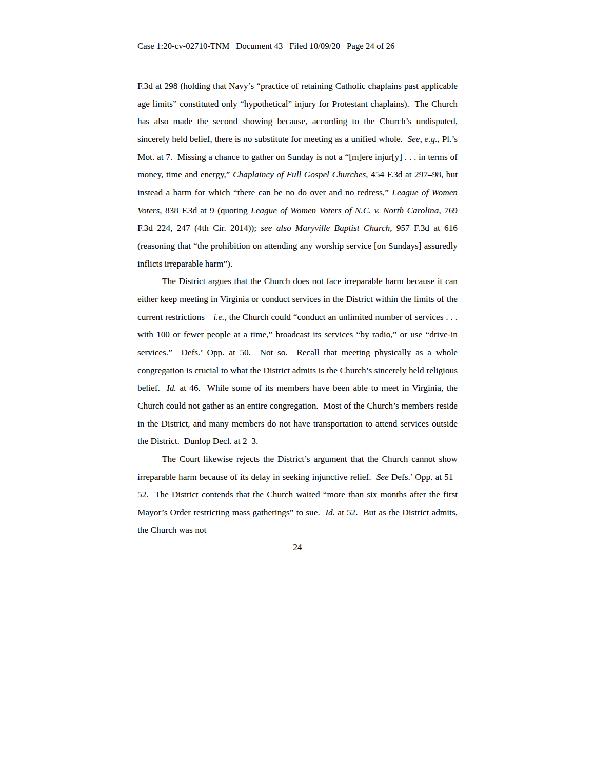Case 1:20-cv-02710-TNM Document 43 Filed 10/09/20 Page 24 of 26
F.3d at 298 (holding that Navy’s “practice of retaining Catholic chaplains past applicable age limits” constituted only “hypothetical” injury for Protestant chaplains). The Church has also made the second showing because, according to the Church’s undisputed, sincerely held belief, there is no substitute for meeting as a unified whole. See, e.g., Pl.’s Mot. at 7. Missing a chance to gather on Sunday is not a “[m]ere injur[y] . . . in terms of money, time and energy,” Chaplaincy of Full Gospel Churches, 454 F.3d at 297–98, but instead a harm for which “there can be no do over and no redress,” League of Women Voters, 838 F.3d at 9 (quoting League of Women Voters of N.C. v. North Carolina, 769 F.3d 224, 247 (4th Cir. 2014)); see also Maryville Baptist Church, 957 F.3d at 616 (reasoning that “the prohibition on attending any worship service [on Sundays] assuredly inflicts irreparable harm”).
The District argues that the Church does not face irreparable harm because it can either keep meeting in Virginia or conduct services in the District within the limits of the current restrictions—i.e., the Church could “conduct an unlimited number of services . . . with 100 or fewer people at a time,” broadcast its services “by radio,” or use “drive-in services.” Defs.’ Opp. at 50. Not so. Recall that meeting physically as a whole congregation is crucial to what the District admits is the Church’s sincerely held religious belief. Id. at 46. While some of its members have been able to meet in Virginia, the Church could not gather as an entire congregation. Most of the Church’s members reside in the District, and many members do not have transportation to attend services outside the District. Dunlop Decl. at 2–3.
The Court likewise rejects the District’s argument that the Church cannot show irreparable harm because of its delay in seeking injunctive relief. See Defs.’ Opp. at 51–52. The District contends that the Church waited “more than six months after the first Mayor’s Order restricting mass gatherings” to sue. Id. at 52. But as the District admits, the Church was not
24